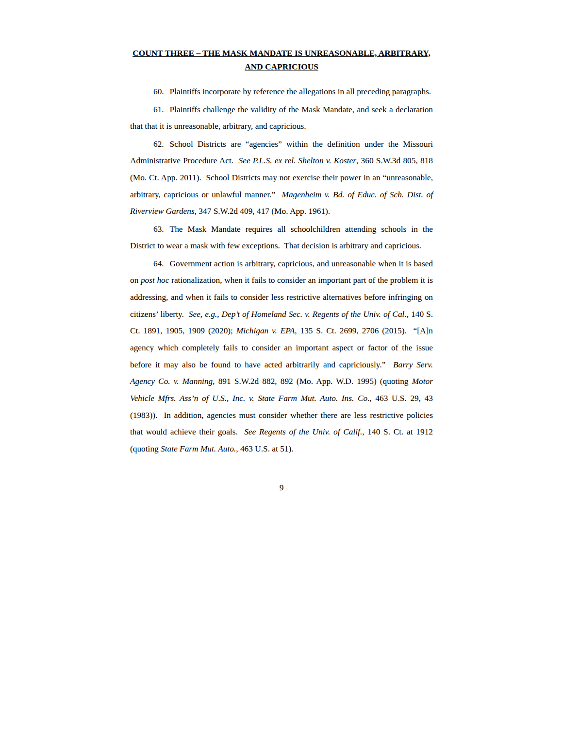Count Three – The Mask Mandate is Unreasonable, Arbitrary, and Capricious
60. Plaintiffs incorporate by reference the allegations in all preceding paragraphs.
61. Plaintiffs challenge the validity of the Mask Mandate, and seek a declaration that that it is unreasonable, arbitrary, and capricious.
62. School Districts are “agencies” within the definition under the Missouri Administrative Procedure Act. See P.L.S. ex rel. Shelton v. Koster, 360 S.W.3d 805, 818 (Mo. Ct. App. 2011). School Districts may not exercise their power in an “unreasonable, arbitrary, capricious or unlawful manner.” Magenheim v. Bd. of Educ. of Sch. Dist. of Riverview Gardens, 347 S.W.2d 409, 417 (Mo. App. 1961).
63. The Mask Mandate requires all schoolchildren attending schools in the District to wear a mask with few exceptions. That decision is arbitrary and capricious.
64. Government action is arbitrary, capricious, and unreasonable when it is based on post hoc rationalization, when it fails to consider an important part of the problem it is addressing, and when it fails to consider less restrictive alternatives before infringing on citizens’ liberty. See, e.g., Dep’t of Homeland Sec. v. Regents of the Univ. of Cal., 140 S. Ct. 1891, 1905, 1909 (2020); Michigan v. EPA, 135 S. Ct. 2699, 2706 (2015). “[A]n agency which completely fails to consider an important aspect or factor of the issue before it may also be found to have acted arbitrarily and capriciously.” Barry Serv. Agency Co. v. Manning, 891 S.W.2d 882, 892 (Mo. App. W.D. 1995) (quoting Motor Vehicle Mfrs. Ass’n of U.S., Inc. v. State Farm Mut. Auto. Ins. Co., 463 U.S. 29, 43 (1983)). In addition, agencies must consider whether there are less restrictive policies that would achieve their goals. See Regents of the Univ. of Calif., 140 S. Ct. at 1912 (quoting State Farm Mut. Auto., 463 U.S. at 51).
9